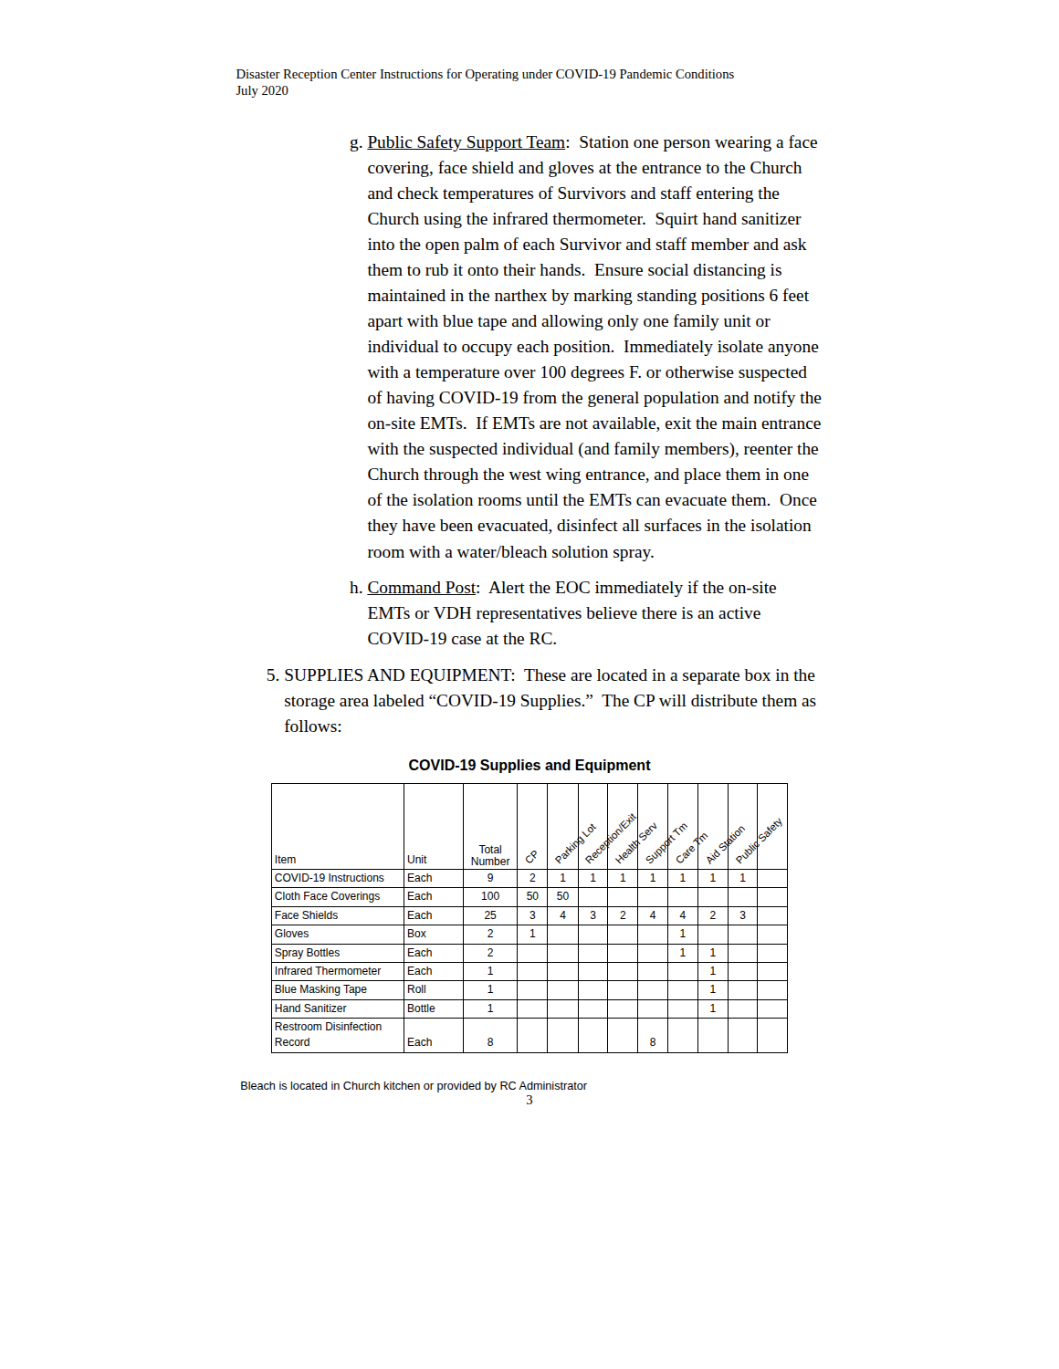Disaster Reception Center Instructions for Operating under COVID-19 Pandemic Conditions
July 2020
Public Safety Support Team: Station one person wearing a face covering, face shield and gloves at the entrance to the Church and check temperatures of Survivors and staff entering the Church using the infrared thermometer. Squirt hand sanitizer into the open palm of each Survivor and staff member and ask them to rub it onto their hands. Ensure social distancing is maintained in the narthex by marking standing positions 6 feet apart with blue tape and allowing only one family unit or individual to occupy each position. Immediately isolate anyone with a temperature over 100 degrees F. or otherwise suspected of having COVID-19 from the general population and notify the on-site EMTs. If EMTs are not available, exit the main entrance with the suspected individual (and family members), reenter the Church through the west wing entrance, and place them in one of the isolation rooms until the EMTs can evacuate them. Once they have been evacuated, disinfect all surfaces in the isolation room with a water/bleach solution spray.
Command Post: Alert the EOC immediately if the on-site EMTs or VDH representatives believe there is an active COVID-19 case at the RC.
SUPPLIES AND EQUIPMENT: These are located in a separate box in the storage area labeled “COVID-19 Supplies.” The CP will distribute them as follows:
COVID-19 Supplies and Equipment
| Item | Unit | Total Number | CP | Parking Lot | Reception/Exit | Health Serv | Support Tm | Care Tm | Aid Station | Public Safety | |
| --- | --- | --- | --- | --- | --- | --- | --- | --- | --- | --- | --- |
| COVID-19 Instructions | Each | 9 | 2 | 1 | 1 | 1 | 1 | 1 | 1 | 1 | |
| Cloth Face Coverings | Each | 100 | 50 | 50 | | | | | | | |
| Face Shields | Each | 25 | 3 | 4 | 3 | 2 | 4 | 4 | 2 | 3 | |
| Gloves | Box | 2 | 1 | | | | | 1 | | | |
| Spray Bottles | Each | 2 | | | | | | 1 | 1 | | |
| Infrared Thermometer | Each | 1 | | | | | | | 1 | | |
| Blue Masking Tape | Roll | 1 | | | | | | | 1 | | |
| Hand Sanitizer | Bottle | 1 | | | | | | | 1 | | |
| Restroom Disinfection Record | Each | 8 | | | | | 8 | | | | |
Bleach is located in Church kitchen or provided by RC Administrator
3